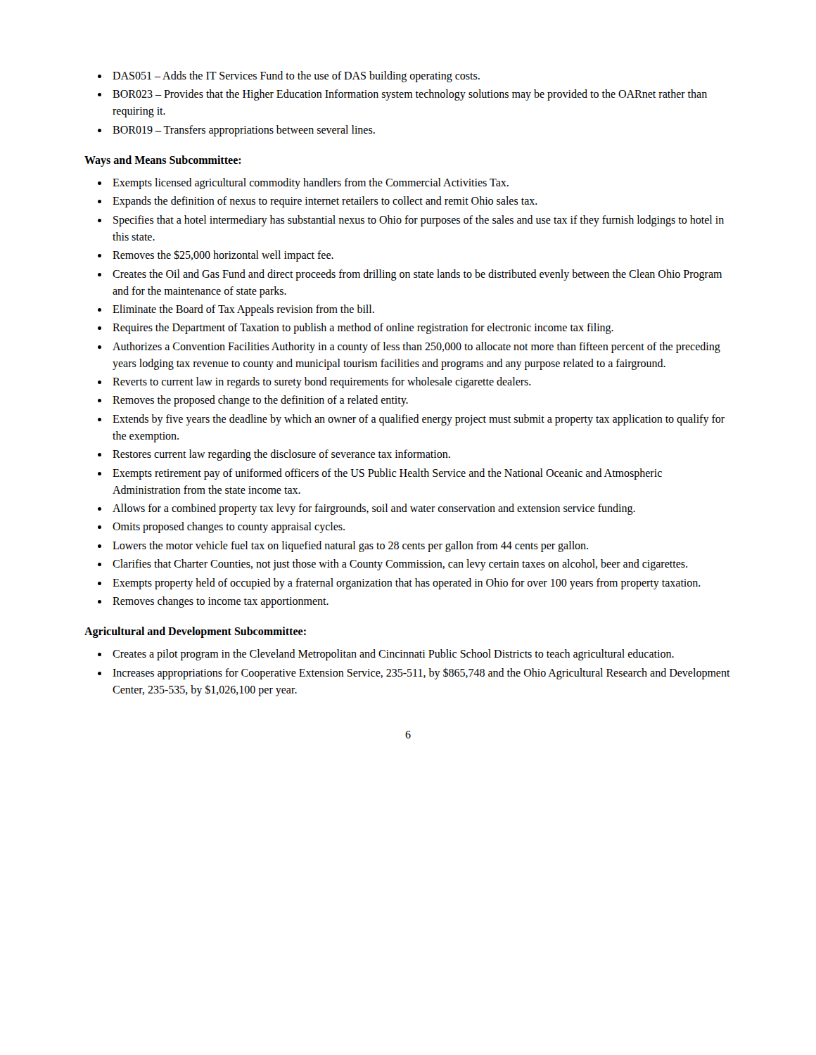DAS051 – Adds the IT Services Fund to the use of DAS building operating costs.
BOR023 – Provides that the Higher Education Information system technology solutions may be provided to the OARnet rather than requiring it.
BOR019 – Transfers appropriations between several lines.
Ways and Means Subcommittee:
Exempts licensed agricultural commodity handlers from the Commercial Activities Tax.
Expands the definition of nexus to require internet retailers to collect and remit Ohio sales tax.
Specifies that a hotel intermediary has substantial nexus to Ohio for purposes of the sales and use tax if they furnish lodgings to hotel in this state.
Removes the $25,000 horizontal well impact fee.
Creates the Oil and Gas Fund and direct proceeds from drilling on state lands to be distributed evenly between the Clean Ohio Program and for the maintenance of state parks.
Eliminate the Board of Tax Appeals revision from the bill.
Requires the Department of Taxation to publish a method of online registration for electronic income tax filing.
Authorizes a Convention Facilities Authority in a county of less than 250,000 to allocate not more than fifteen percent of the preceding years lodging tax revenue to county and municipal tourism facilities and programs and any purpose related to a fairground.
Reverts to current law in regards to surety bond requirements for wholesale cigarette dealers.
Removes the proposed change to the definition of a related entity.
Extends by five years the deadline by which an owner of a qualified energy project must submit a property tax application to qualify for the exemption.
Restores current law regarding the disclosure of severance tax information.
Exempts retirement pay of uniformed officers of the US Public Health Service and the National Oceanic and Atmospheric Administration from the state income tax.
Allows for a combined property tax levy for fairgrounds, soil and water conservation and extension service funding.
Omits proposed changes to county appraisal cycles.
Lowers the motor vehicle fuel tax on liquefied natural gas to 28 cents per gallon from 44 cents per gallon.
Clarifies that Charter Counties, not just those with a County Commission, can levy certain taxes on alcohol, beer and cigarettes.
Exempts property held of occupied by a fraternal organization that has operated in Ohio for over 100 years from property taxation.
Removes changes to income tax apportionment.
Agricultural and Development Subcommittee:
Creates a pilot program in the Cleveland Metropolitan and Cincinnati Public School Districts to teach agricultural education.
Increases appropriations for Cooperative Extension Service, 235-511, by $865,748 and the Ohio Agricultural Research and Development Center, 235-535, by $1,026,100 per year.
6